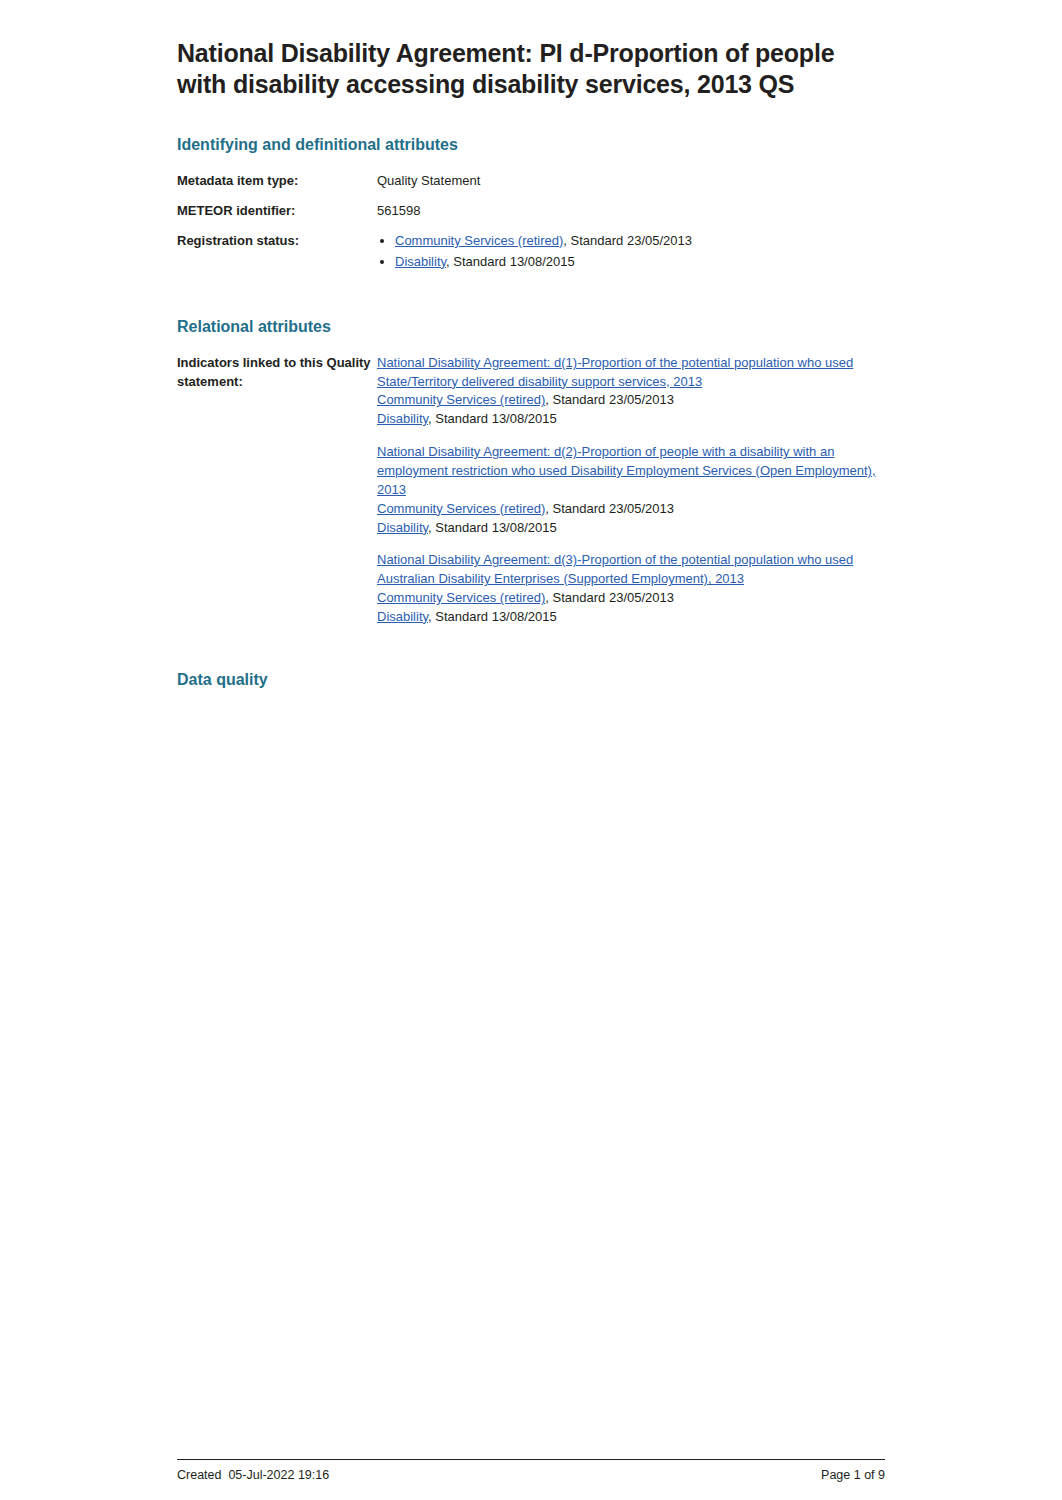National Disability Agreement: PI d-Proportion of people with disability accessing disability services, 2013 QS
Identifying and definitional attributes
| Metadata item type: | Quality Statement |
| METEOR identifier: | 561598 |
| Registration status: | Community Services (retired) , Standard 23/05/2013 Disability , Standard 13/08/2015 |
Relational attributes
| Indicators linked to this Quality statement: | National Disability Agreement: d(1)-Proportion of the potential population who used State/Territory delivered disability support services, 2013 Community Services (retired) , Standard 23/05/2013 Disability , Standard 13/08/2015 National Disability Agreement: d(2)-Proportion of people with a disability with an employment restriction who used Disability Employment Services (Open Employment), 2013 Community Services (retired) , Standard 23/05/2013 Disability , Standard 13/08/2015 National Disability Agreement: d(3)-Proportion of the potential population who used Australian Disability Enterprises (Supported Employment), 2013 Community Services (retired) , Standard 23/05/2013 Disability , Standard 13/08/2015 |
Data quality
Created 05-Jul-2022 19:16
Page 1 of 9